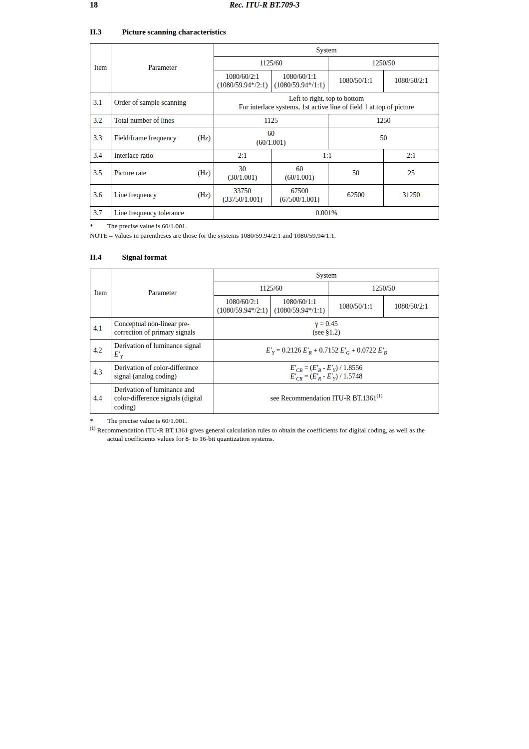18
Rec. ITU-R BT.709-3
II.3 Picture scanning characteristics
| Item | Parameter | System |
| --- | --- | --- |
| 1125/60 | 1250/50 |
| 1080/60/2:1 (1080/59.94*/2:1) | 1080/60/1:1 (1080/59.94*/1:1) | 1080/50/1:1 | 1080/50/2:1 |
| 3.1 | Order of sample scanning | Left to right, top to bottom For interlace systems, 1st active line of field 1 at top of picture |
| 3.2 | Total number of lines | 1125 | 1250 |
| 3.3 | Field/frame frequency (Hz) | 60 (60/1.001) | 50 |
| 3.4 | Interlace ratio | 2:1 | 1:1 | 2:1 |
| 3.5 | Picture rate (Hz) | 30 (30/1.001) | 60 (60/1.001) | 50 | 25 |
| 3.6 | Line frequency (Hz) | 33750 (33750/1.001) | 67500 (67500/1.001) | 62500 | 31250 |
| 3.7 | Line frequency tolerance | 0.001% |
*The precise value is 60/1.001.
NOTE – Values in parentheses are those for the systems 1080/59.94/2:1 and 1080/59.94/1:1.
II.4 Signal format
| Item | Parameter | System |
| --- | --- | --- |
| 1125/60 | 1250/50 |
| 1080/60/2:1 (1080/59.94*/2:1) | 1080/60/1:1 (1080/59.94*/1:1) | 1080/50/1:1 | 1080/50/2:1 |
| 4.1 | Conceptual non-linear pre-correction of primary signals | γ = 0.45 (see §1.2) |
| 4.2 | Derivation of luminance signal E' Y | E' Y = 0.2126 E' R + 0.7152 E' G + 0.0722 E' B |
| 4.3 | Derivation of color-difference signal (analog coding) | E' CB = ( E' B - E' Y ) / 1.8556 E' CR = ( E' R - E' Y ) / 1.5748 |
| 4.4 | Derivation of luminance and color-difference signals (digital coding) | see Recommendation ITU-R BT.1361 (1) |
*The precise value is 60/1.001.
(1) Recommendation ITU-R BT.1361 gives general calculation rules to obtain the coefficients for digital coding, as well as the actual coefficients values for 8- to 16-bit quantization systems.